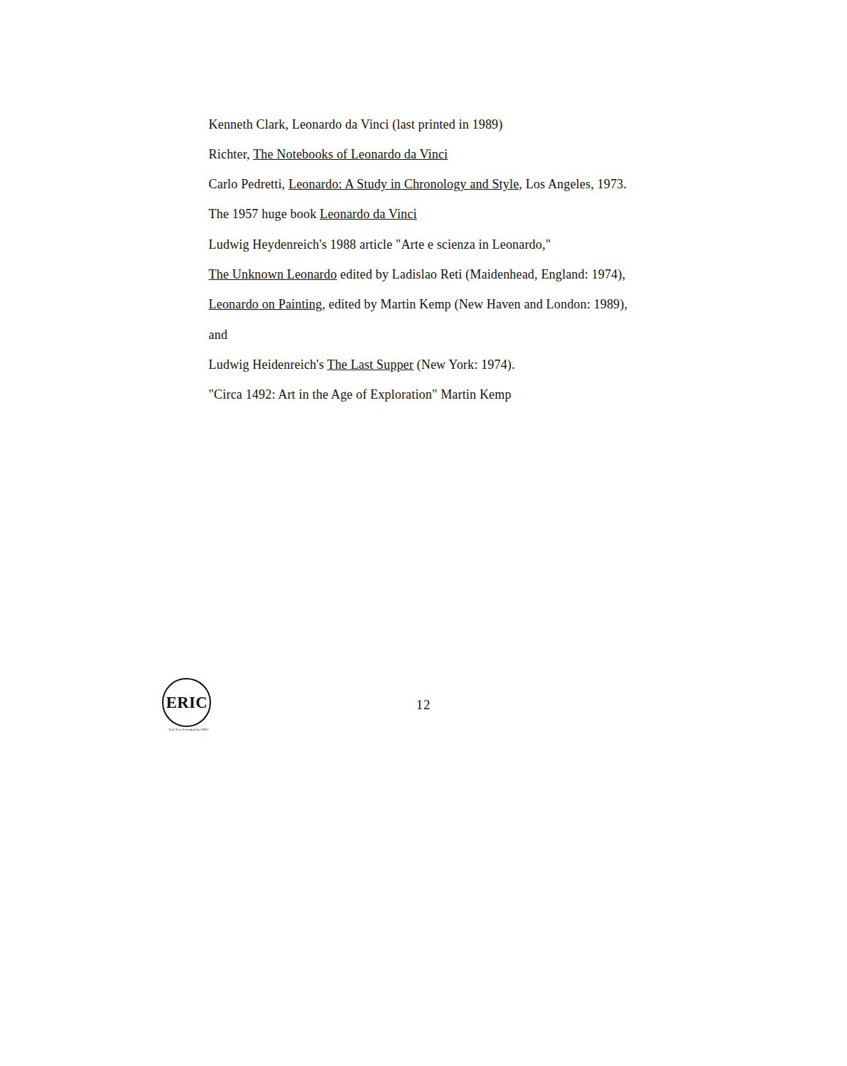Kenneth Clark, Leonardo da Vinci (last printed in 1989)
Richter, The Notebooks of Leonardo da Vinci
Carlo Pedretti, Leonardo: A Study in Chronology and Style, Los Angeles, 1973.
The 1957 huge book Leonardo da Vinci
Ludwig Heydenreich's 1988 article "Arte e scienza in Leonardo,"
The Unknown Leonardo edited by Ladislao Reti (Maidenhead, England: 1974),
Leonardo on Painting, edited by Martin Kemp (New Haven and London: 1989), and
Ludwig Heidenreich's The Last Supper (New York: 1974).
"Circa 1492: Art in the Age of Exploration" Martin Kemp
12
ERIC
Full Text Provided by ERIC